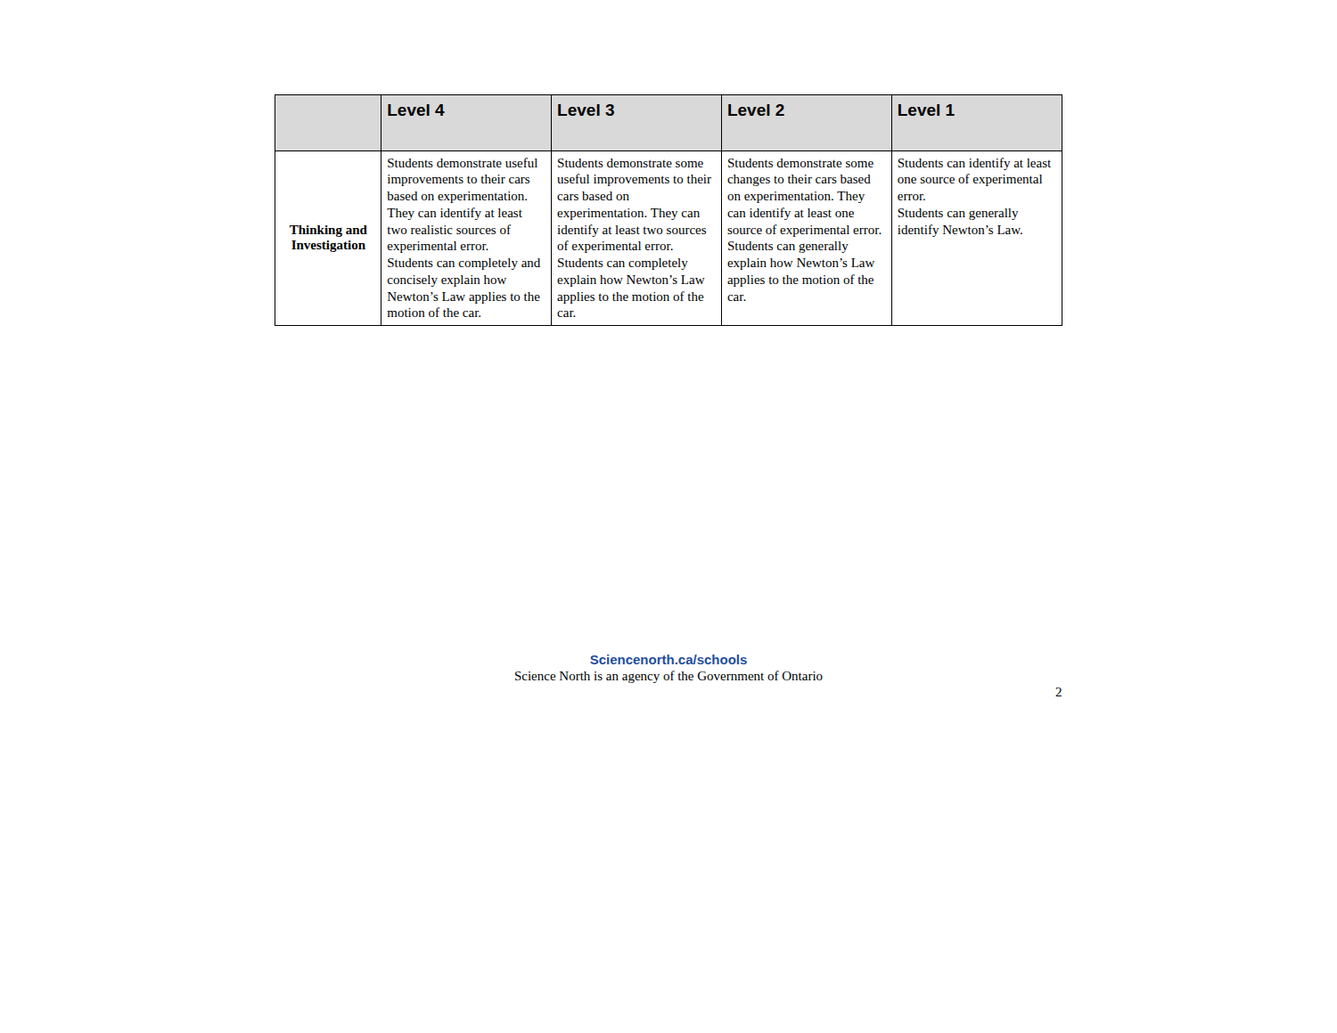| | Level 4 | Level 3 | Level 2 | Level 1 |
| --- | --- | --- | --- | --- |
| Thinking and Investigation | Students demonstrate useful improvements to their cars based on experimentation. They can identify at least two realistic sources of experimental error. Students can completely and concisely explain how Newton’s Law applies to the motion of the car. | Students demonstrate some useful improvements to their cars based on experimentation. They can identify at least two sources of experimental error. Students can completely explain how Newton’s Law applies to the motion of the car. | Students demonstrate some changes to their cars based on experimentation. They can identify at least one source of experimental error. Students can generally explain how Newton’s Law applies to the motion of the car. | Students can identify at least one source of experimental error. Students can generally identify Newton’s Law. |
Sciencenorth.ca/schools
Science North is an agency of the Government of Ontario
2